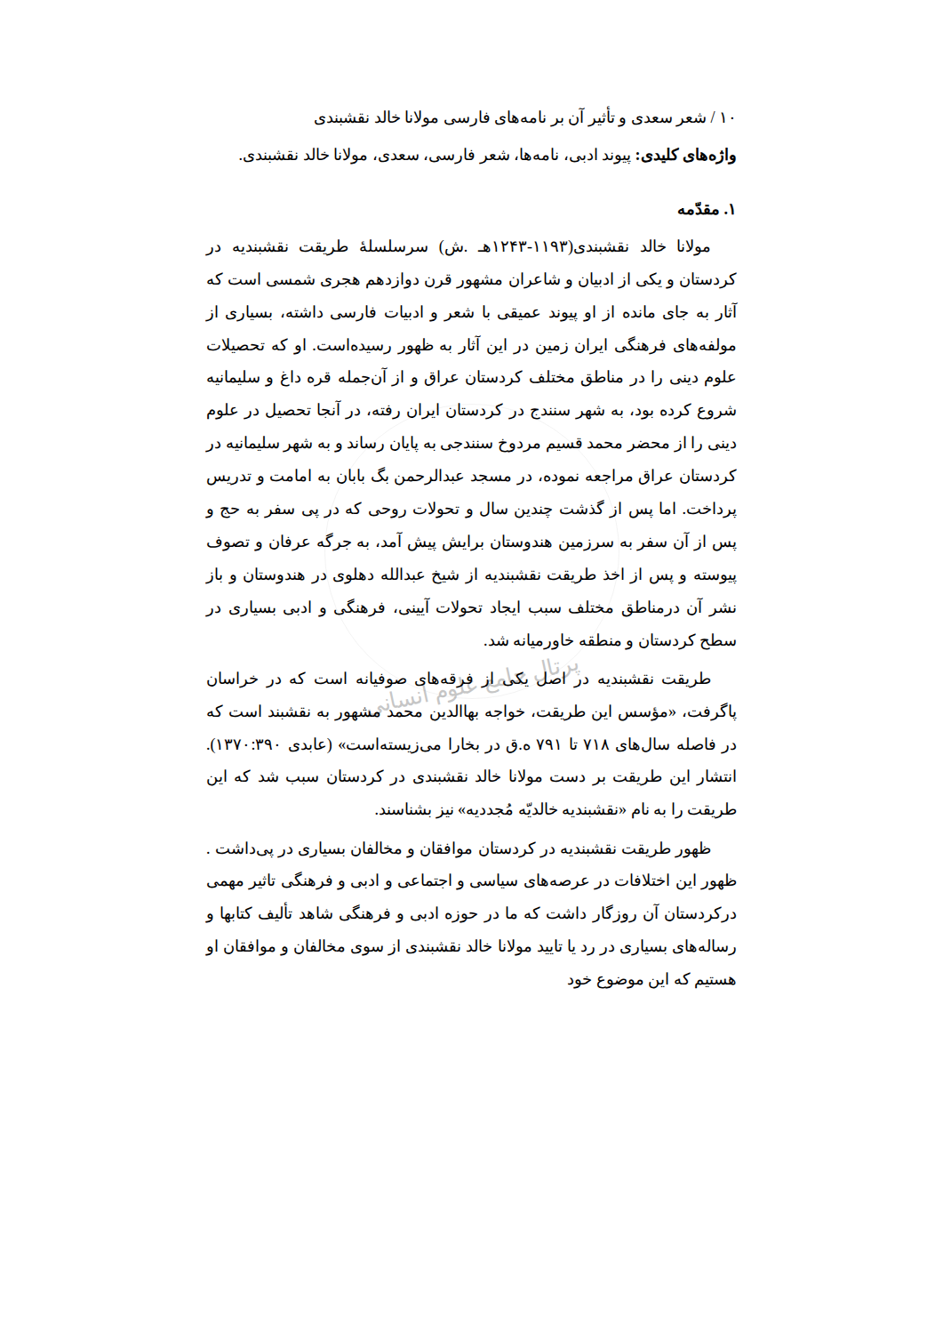پرتال جامع علوم انسانی
۱۰ / شعر سعدی و تأثیر آن بر نامه‌های فارسی مولانا خالد نقشبندی
واژه‌های کلیدی: پیوند ادبی، نامه‌ها، شعر فارسی، سعدی، مولانا خالد نقشبندی.
۱. مقدّمه
مولانا خالد نقشبندی(۱۱۹۳-۱۲۴۳هـ .ش) سرسلسلۀ طریقت نقشبندیه در کردستان و یکی از ادبیان و شاعران مشهور قرن دوازدهم هجری شمسی است که آثار به جای مانده از او پیوند عمیقی با شعر و ادبیات فارسی داشته، بسیاری از مولفه‌های فرهنگی ایران زمین در این آثار به ظهور رسیده‌است. او که تحصیلات علوم دینی را در مناطق مختلف کردستان عراق و از آن‌جمله قره داغ و سلیمانیه شروع کرده بود، به شهر سنندج در کردستان ایران رفته، در آنجا تحصیل در علوم دینی را از محضر محمد قسیم مردوخ سنندجی به پایان رساند و به شهر سلیمانیه در کردستان عراق مراجعه نموده، در مسجد عبدالرحمن بگ بابان به امامت و تدریس پرداخت. اما پس از گذشت چندین سال و تحولات روحی که در پی سفر به حج و پس از آن سفر به سرزمین هندوستان برایش پیش آمد، به جرگه عرفان و تصوف پیوسته و پس از اخذ طریقت نقشبندیه از شیخ عبدالله دهلوی در هندوستان و باز نشر آن درمناطق مختلف سبب ایجاد تحولات آیینی، فرهنگی و ادبی بسیاری در سطح کردستان و منطقه خاورمیانه شد.
طریقت نقشبندیه در اصل یکی از فرقه‌های صوفیانه است که در خراسان پاگرفت، «مؤسس این طریقت، خواجه بهاالدین محمد مشهور به نقشبند است که در فاصله سال‌های ۷۱۸ تا ۷۹۱ ه.ق در بخارا می‌زیسته‌است» (عابدی ۱۳۷۰:۳۹۰). انتشار این طریقت بر دست مولانا خالد نقشبندی در کردستان سبب شد که این طریقت را به نام «نقشبندیه خالدیّه مُجددیه» نیز بشناسند.
ظهور طریقت نقشبندیه در کردستان موافقان و مخالفان بسیاری در پی‌داشت . ظهور این اختلافات در عرصه‌های سیاسی و اجتماعی و ادبی و فرهنگی تاثیر مهمی درکردستان آن روزگار داشت که ما در حوزه ادبی و فرهنگی شاهد تألیف کتابها و رساله‌های بسیاری در رد یا تایید مولانا خالد نقشبندی از سوی مخالفان و موافقان او هستیم که این موضوع خود